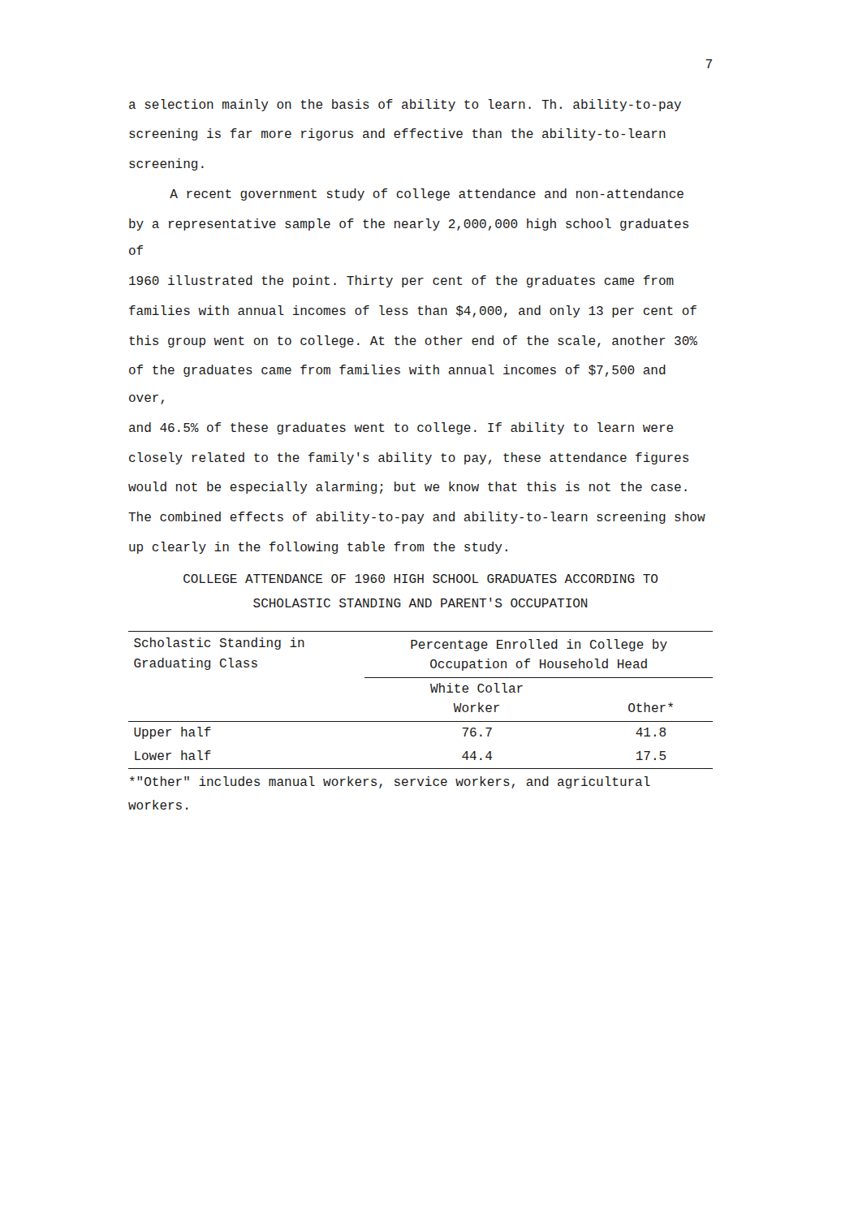7
a selection mainly on the basis of ability to learn. Th. ability-to-pay
screening is far more rigorus and effective than the ability-to-learn
screening.
A recent government study of college attendance and non-attendance
by a representative sample of the nearly 2,000,000 high school graduates of
1960 illustrated the point. Thirty per cent of the graduates came from
families with annual incomes of less than $4,000, and only 13 per cent of
this group went on to college. At the other end of the scale, another 30%
of the graduates came from families with annual incomes of $7,500 and over,
and 46.5% of these graduates went to college. If ability to learn were
closely related to the family's ability to pay, these attendance figures
would not be especially alarming; but we know that this is not the case.
The combined effects of ability-to-pay and ability-to-learn screening show
up clearly in the following table from the study.
COLLEGE ATTENDANCE OF 1960 HIGH SCHOOL GRADUATES ACCORDING TO SCHOLASTIC STANDING AND PARENT'S OCCUPATION
| Scholastic Standing in Graduating Class | Percentage Enrolled in College by Occupation of Household Head |
| --- | --- |
| | White Collar Worker | Other* |
| Upper half | 76.7 | 41.8 |
| Lower half | 44.4 | 17.5 |
*"Other" includes manual workers, service workers, and agricultural
workers.